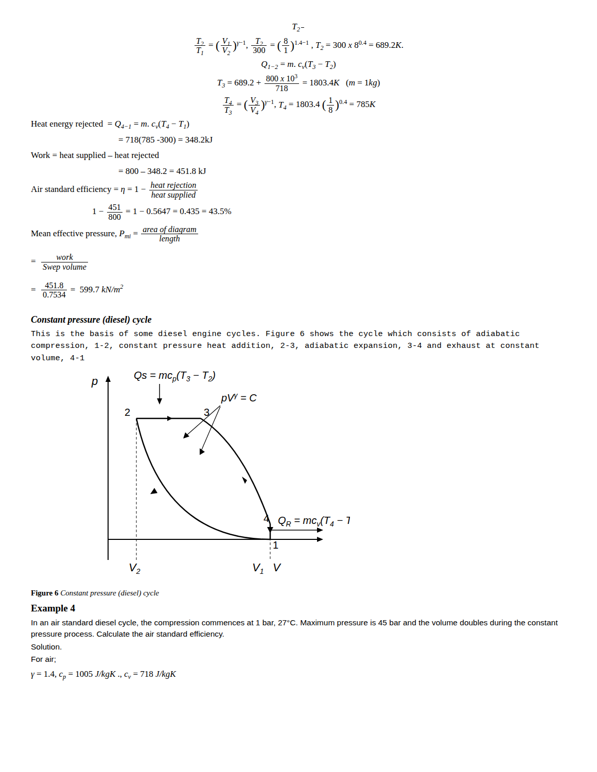T2
T2 T1 = (V1 V2)γ−1, T2300 = (81)1.4−1 , T2 = 300 x 80.4 = 689.2K.
Q1−2 = m. cv(T3 − T2)
T3 = 689.2 + 800 x 103718 = 1803.4K (m = 1kg)
T4 T3 = (V3 V4)γ−1, T4 = 1803.4 (18)0.4 = 785K
Heat energy rejected = Q4−1 = m. cv(T4 − T1)
= 718(785 -300) = 348.2kJ
Work = heat supplied – heat rejected
= 800 – 348.2 = 451.8 kJ
Air standard efficiency = η = 1 − heat rejection heat supplied
1 − 451800 = 1 − 0.5647 = 0.435 = 43.5%
Mean effective pressure, Pmi = area of diagram length
= work Swep volume
= 451.80.7534 = 599.7 kN/m2
Constant pressure (diesel) cycle
This is the basis of some diesel engine cycles. Figure 6 shows the cycle which consists of adiabatic compression, 1-2, constant pressure heat addition, 2-3, adiabatic expansion, 3-4 and exhaust at constant volume, 4-1
p V V1 V2 2 3 4 1 Qs = mcp(T3 − T2) pVγ = C QR = mcv(T4 − T1)
Figure 6 Constant pressure (diesel) cycle
Example 4
In an air standard diesel cycle, the compression commences at 1 bar, 27°C. Maximum pressure is 45 bar and the volume doubles during the constant pressure process. Calculate the air standard efficiency.
Solution.
For air;
γ = 1.4, cp = 1005 J/kgK ., cv = 718 J/kgK